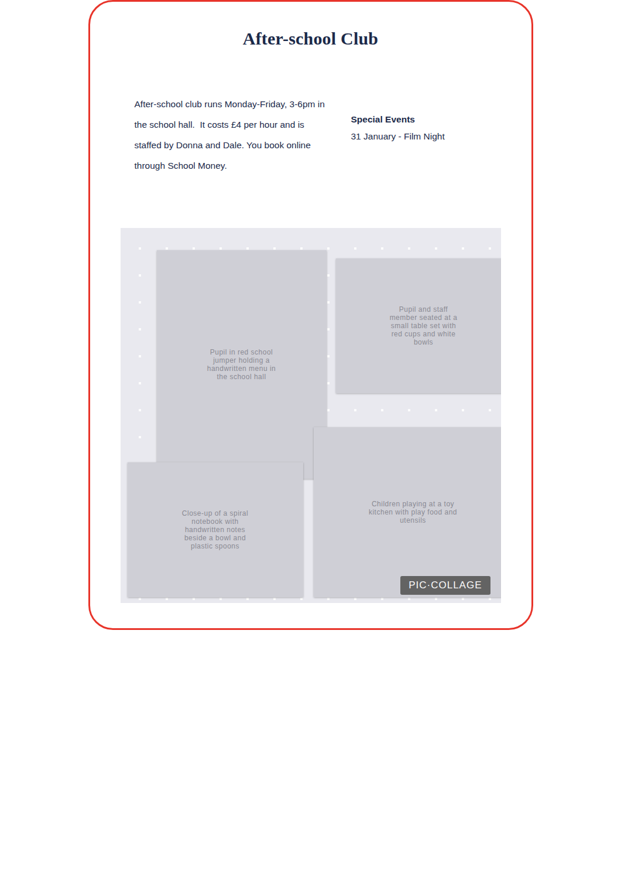After-school Club
After-school club runs Monday-Friday, 3-6pm in the school hall. It costs £4 per hour and is staffed by Donna and Dale. You book online through School Money.
Special Events 31 January - Film Night
Pupil in red school jumper holding a handwritten menu in the school hall
Pupil and staff member seated at a small table set with red cups and white bowls
Close-up of a spiral notebook with handwritten notes beside a bowl and plastic spoons
Children playing at a toy kitchen with play food and utensils
PIC·COLLAGE